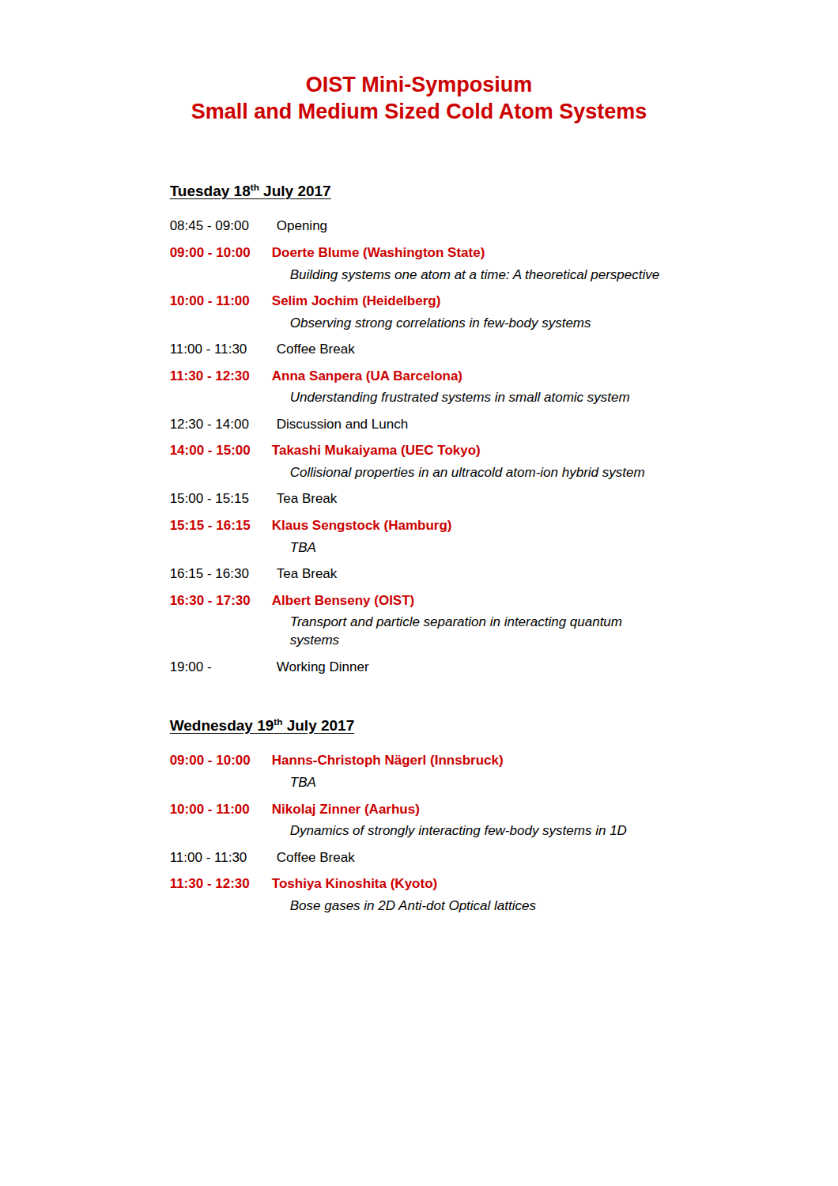OIST Mini-Symposium
Small and Medium Sized Cold Atom Systems
Tuesday 18th July 2017
08:45 - 09:00
Opening
09:00 - 10:00
Doerte Blume (Washington State)
Building systems one atom at a time: A theoretical perspective
10:00 - 11:00
Selim Jochim (Heidelberg)
Observing strong correlations in few-body systems
11:00 - 11:30
Coffee Break
11:30 - 12:30
Anna Sanpera (UA Barcelona)
Understanding frustrated systems in small atomic system
12:30 - 14:00
Discussion and Lunch
14:00 - 15:00
Takashi Mukaiyama (UEC Tokyo)
Collisional properties in an ultracold atom-ion hybrid system
15:00 - 15:15
Tea Break
15:15 - 16:15
Klaus Sengstock (Hamburg)
TBA
16:15 - 16:30
Tea Break
16:30 - 17:30
Albert Benseny (OIST)
Transport and particle separation in interacting quantum systems
19:00 -
Working Dinner
Wednesday 19th July 2017
09:00 - 10:00
Hanns-Christoph Nägerl (Innsbruck)
TBA
10:00 - 11:00
Nikolaj Zinner (Aarhus)
Dynamics of strongly interacting few-body systems in 1D
11:00 - 11:30
Coffee Break
11:30 - 12:30
Toshiya Kinoshita (Kyoto)
Bose gases in 2D Anti-dot Optical lattices